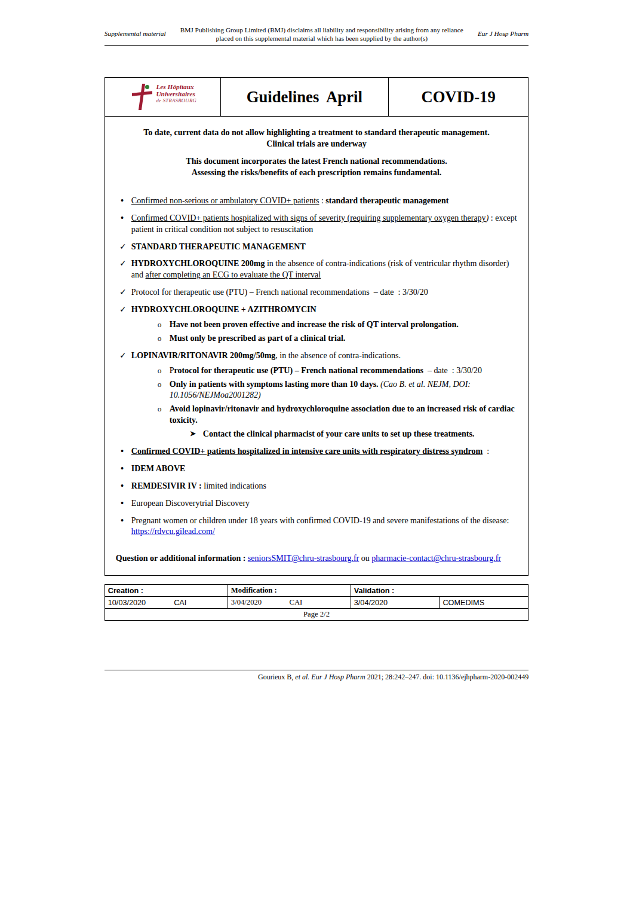Supplemental material
BMJ Publishing Group Limited (BMJ) disclaims all liability and responsibility arising from any reliance
placed on this supplemental material which has been supplied by the author(s)
Eur J Hosp Pharm
| Les Hôpitaux Universitaires de STRASBOURG | Guidelines April | COVID-19 |
To date, current data do not allow highlighting a treatment to standard therapeutic management.
Clinical trials are underway
This document incorporates the latest French national recommendations.
Assessing the risks/benefits of each prescription remains fundamental.
Confirmed non-serious or ambulatory COVID+ patients : standard therapeutic management
Confirmed COVID+ patients hospitalized with signs of severity (requiring supplementary oxygen therapy) : except patient in critical condition not subject to resuscitation
STANDARD THERAPEUTIC MANAGEMENT
HYDROXYCHLOROQUINE 200mg in the absence of contra-indications (risk of ventricular rhythm disorder) and after completing an ECG to evaluate the QT interval
Protocol for therapeutic use (PTU) – French national recommendations – date : 3/30/20
HYDROXYCHLOROQUINE + AZITHROMYCIN
Have not been proven effective and increase the risk of QT interval prolongation.
Must only be prescribed as part of a clinical trial.
LOPINAVIR/RITONAVIR 200mg/50mg, in the absence of contra-indications.
Protocol for therapeutic use (PTU) – French national recommendations – date : 3/30/20
Only in patients with symptoms lasting more than 10 days. (Cao B. et al. NEJM, DOI: 10.1056/NEJMoa2001282)
Avoid lopinavir/ritonavir and hydroxychloroquine association due to an increased risk of cardiac toxicity.
Contact the clinical pharmacist of your care units to set up these treatments.
Confirmed COVID+ patients hospitalized in intensive care units with respiratory distress syndrom :
IDEM ABOVE
REMDESIVIR IV : limited indications
European Discoverytrial Discovery
Pregnant women or children under 18 years with confirmed COVID-19 and severe manifestations of the disease: https://rdvcu.gilead.com/
Question or additional information : seniorsSMIT@chru-strasbourg.fr ou pharmacie-contact@chru-strasbourg.fr
| Creation : | Modification : | Validation : |
| 10/03/2020 CAI | 3/04/2020 CAI | 3/04/2020 | COMEDIMS |
| Page 2/2 |
Gourieux B, et al. Eur J Hosp Pharm 2021; 28:242–247. doi: 10.1136/ejhpharm-2020-002449